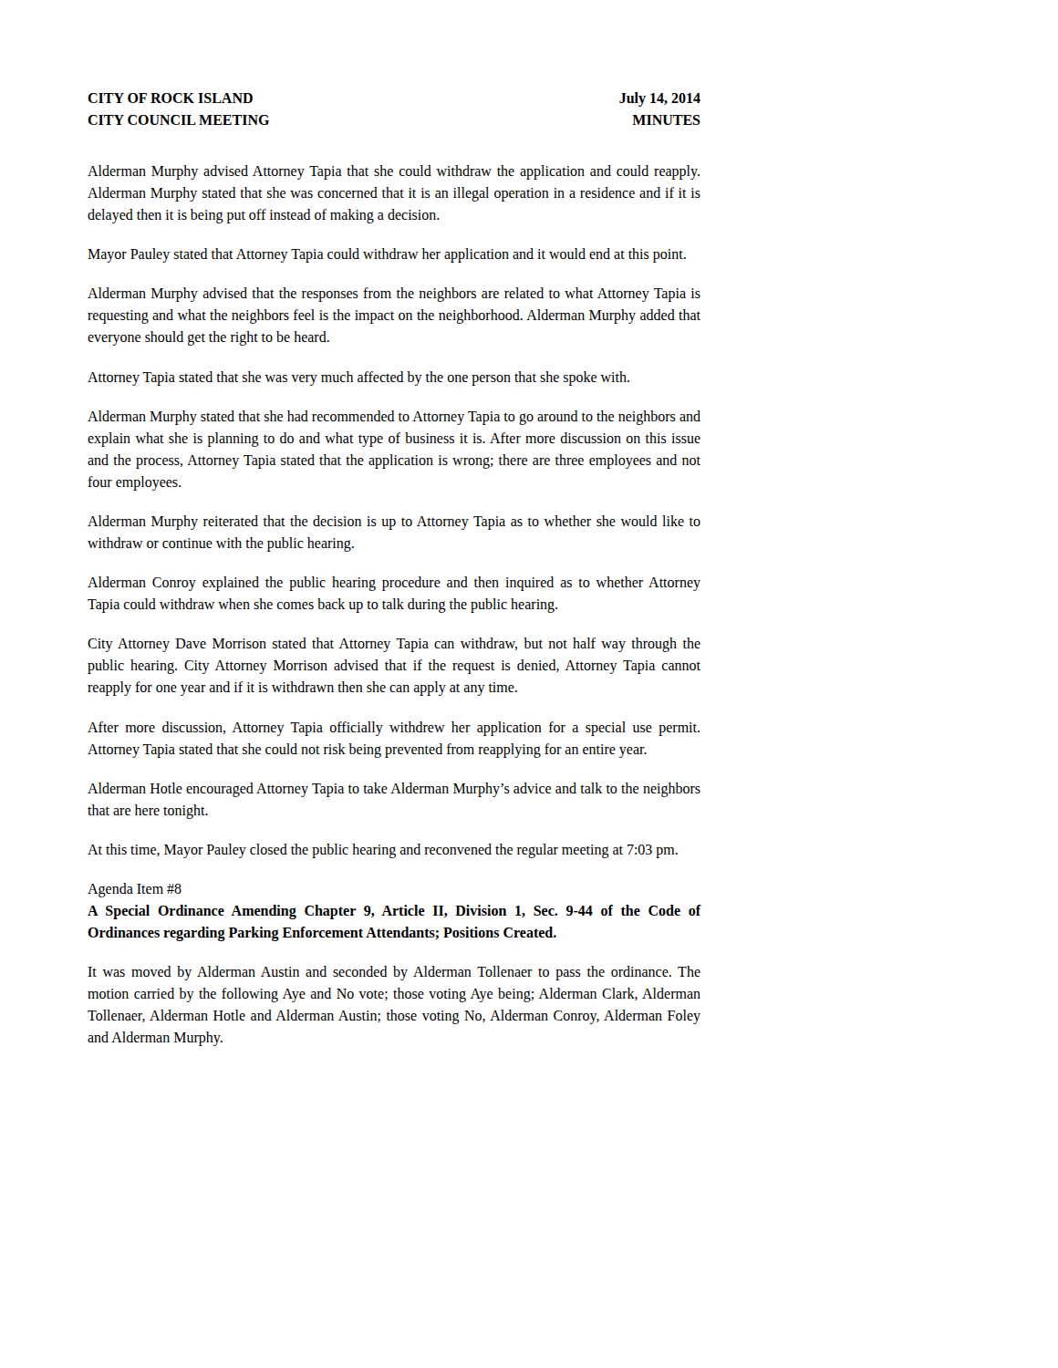CITY OF ROCK ISLAND
CITY COUNCIL MEETING
July 14, 2014
MINUTES
Alderman Murphy advised Attorney Tapia that she could withdraw the application and could reapply. Alderman Murphy stated that she was concerned that it is an illegal operation in a residence and if it is delayed then it is being put off instead of making a decision.
Mayor Pauley stated that Attorney Tapia could withdraw her application and it would end at this point.
Alderman Murphy advised that the responses from the neighbors are related to what Attorney Tapia is requesting and what the neighbors feel is the impact on the neighborhood. Alderman Murphy added that everyone should get the right to be heard.
Attorney Tapia stated that she was very much affected by the one person that she spoke with.
Alderman Murphy stated that she had recommended to Attorney Tapia to go around to the neighbors and explain what she is planning to do and what type of business it is. After more discussion on this issue and the process, Attorney Tapia stated that the application is wrong; there are three employees and not four employees.
Alderman Murphy reiterated that the decision is up to Attorney Tapia as to whether she would like to withdraw or continue with the public hearing.
Alderman Conroy explained the public hearing procedure and then inquired as to whether Attorney Tapia could withdraw when she comes back up to talk during the public hearing.
City Attorney Dave Morrison stated that Attorney Tapia can withdraw, but not half way through the public hearing. City Attorney Morrison advised that if the request is denied, Attorney Tapia cannot reapply for one year and if it is withdrawn then she can apply at any time.
After more discussion, Attorney Tapia officially withdrew her application for a special use permit. Attorney Tapia stated that she could not risk being prevented from reapplying for an entire year.
Alderman Hotle encouraged Attorney Tapia to take Alderman Murphy’s advice and talk to the neighbors that are here tonight.
At this time, Mayor Pauley closed the public hearing and reconvened the regular meeting at 7:03 pm.
Agenda Item #8
A Special Ordinance Amending Chapter 9, Article II, Division 1, Sec. 9-44 of the Code of Ordinances regarding Parking Enforcement Attendants; Positions Created.
It was moved by Alderman Austin and seconded by Alderman Tollenaer to pass the ordinance. The motion carried by the following Aye and No vote; those voting Aye being; Alderman Clark, Alderman Tollenaer, Alderman Hotle and Alderman Austin; those voting No, Alderman Conroy, Alderman Foley and Alderman Murphy.